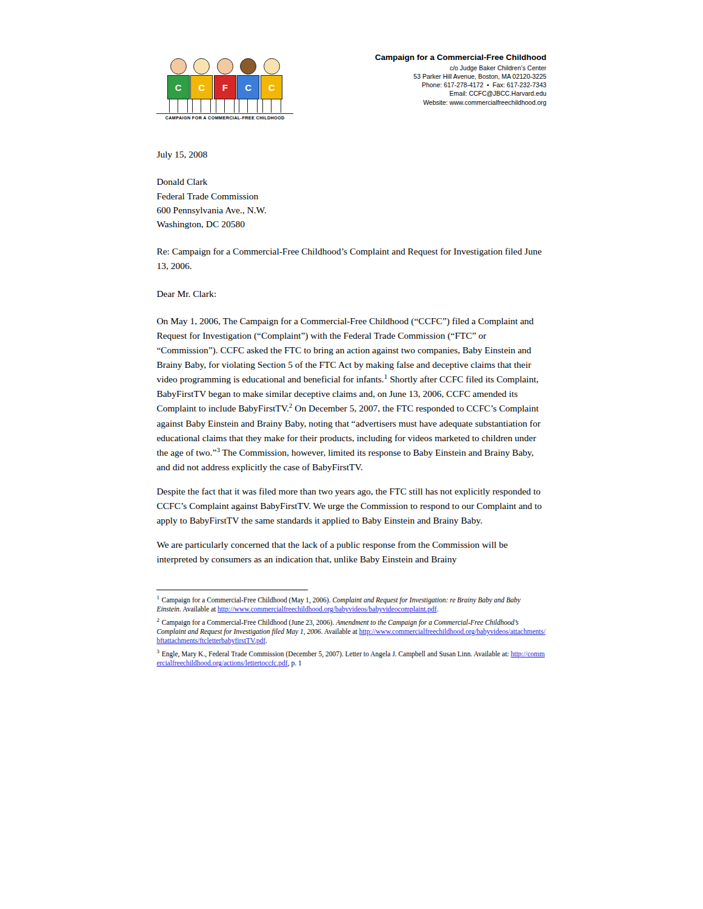C
C
F
C
C
CAMPAIGN FOR A COMMERCIAL-FREE CHILDHOOD
Campaign for a Commercial-Free Childhood
c/o Judge Baker Children’s Center
53 Parker Hill Avenue, Boston, MA 02120-3225
Phone: 617-278-4172 • Fax: 617-232-7343
Email: CCFC@JBCC.Harvard.edu
Website: www.commercialfreechildhood.org
July 15, 2008
Donald Clark
Federal Trade Commission
600 Pennsylvania Ave., N.W.
Washington, DC 20580
Re: Campaign for a Commercial-Free Childhood’s Complaint and Request for Investigation filed June 13, 2006.
Dear Mr. Clark:
On May 1, 2006, The Campaign for a Commercial-Free Childhood (“CCFC”) filed a Complaint and Request for Investigation (“Complaint”) with the Federal Trade Commission (“FTC” or “Commission”). CCFC asked the FTC to bring an action against two companies, Baby Einstein and Brainy Baby, for violating Section 5 of the FTC Act by making false and deceptive claims that their video programming is educational and beneficial for infants.1 Shortly after CCFC filed its Complaint, BabyFirstTV began to make similar deceptive claims and, on June 13, 2006, CCFC amended its Complaint to include BabyFirstTV.2 On December 5, 2007, the FTC responded to CCFC’s Complaint against Baby Einstein and Brainy Baby, noting that “advertisers must have adequate substantiation for educational claims that they make for their products, including for videos marketed to children under the age of two.”3 The Commission, however, limited its response to Baby Einstein and Brainy Baby, and did not address explicitly the case of BabyFirstTV.
Despite the fact that it was filed more than two years ago, the FTC still has not explicitly responded to CCFC’s Complaint against BabyFirstTV. We urge the Commission to respond to our Complaint and to apply to BabyFirstTV the same standards it applied to Baby Einstein and Brainy Baby.
We are particularly concerned that the lack of a public response from the Commission will be interpreted by consumers as an indication that, unlike Baby Einstein and Brainy
1 Campaign for a Commercial-Free Childhood (May 1, 2006). Complaint and Request for Investigation: re Brainy Baby and Baby Einstein. Available at http://www.commercialfreechildhood.org/babyvideos/babyvideocomplaint.pdf.
2 Campaign for a Commercial-Free Childhood (June 23, 2006). Amendment to the Campaign for a Commercial-Free Childhood’s Complaint and Request for Investigation filed May 1, 2006. Available at http://www.commercialfreechildhood.org/babyvideos/attachments/bftattachments/ftcletterbabyfirstTV.pdf.
3 Engle, Mary K., Federal Trade Commission (December 5, 2007). Letter to Angela J. Campbell and Susan Linn. Available at: http://commercialfreechildhood.org/actions/lettertoccfc.pdf, p. 1